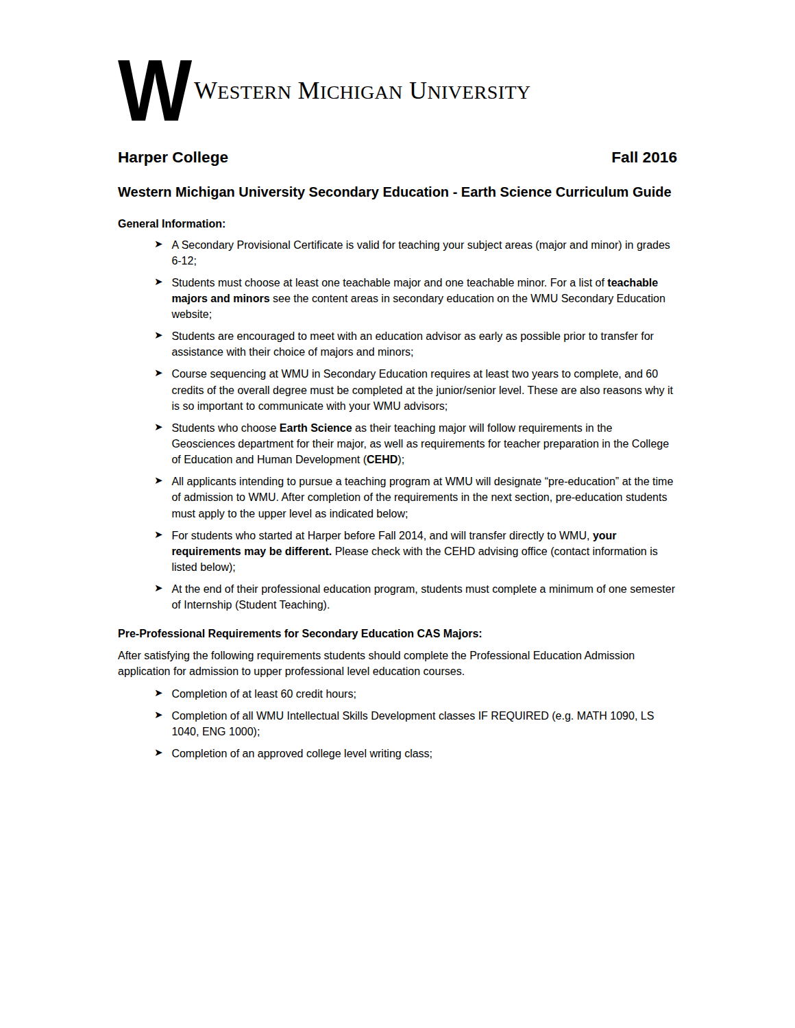W WESTERN MICHIGAN UNIVERSITY
Harper College Fall 2016
Western Michigan University Secondary Education - Earth Science Curriculum Guide
General Information:
A Secondary Provisional Certificate is valid for teaching your subject areas (major and minor) in grades 6-12;
Students must choose at least one teachable major and one teachable minor. For a list of teachable majors and minors see the content areas in secondary education on the WMU Secondary Education website;
Students are encouraged to meet with an education advisor as early as possible prior to transfer for assistance with their choice of majors and minors;
Course sequencing at WMU in Secondary Education requires at least two years to complete, and 60 credits of the overall degree must be completed at the junior/senior level. These are also reasons why it is so important to communicate with your WMU advisors;
Students who choose Earth Science as their teaching major will follow requirements in the Geosciences department for their major, as well as requirements for teacher preparation in the College of Education and Human Development (CEHD);
All applicants intending to pursue a teaching program at WMU will designate “pre-education” at the time of admission to WMU. After completion of the requirements in the next section, pre-education students must apply to the upper level as indicated below;
For students who started at Harper before Fall 2014, and will transfer directly to WMU, your requirements may be different. Please check with the CEHD advising office (contact information is listed below);
At the end of their professional education program, students must complete a minimum of one semester of Internship (Student Teaching).
Pre-Professional Requirements for Secondary Education CAS Majors:
After satisfying the following requirements students should complete the Professional Education Admission application for admission to upper professional level education courses.
Completion of at least 60 credit hours;
Completion of all WMU Intellectual Skills Development classes IF REQUIRED (e.g. MATH 1090, LS 1040, ENG 1000);
Completion of an approved college level writing class;